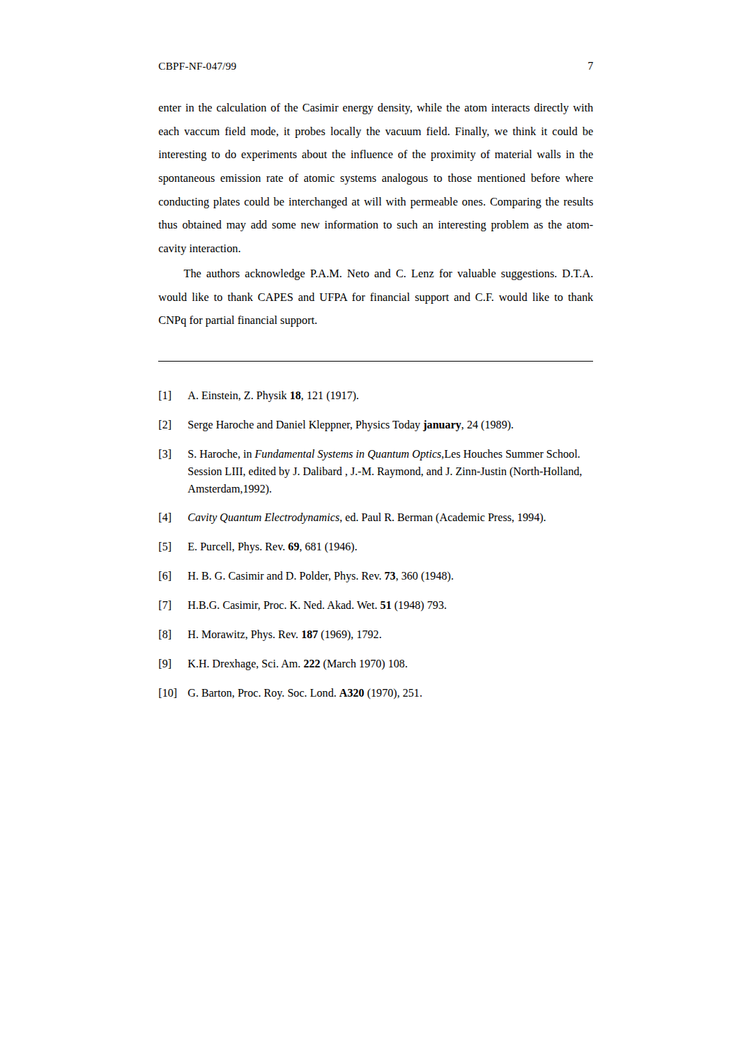CBPF-NF-047/99 7
enter in the calculation of the Casimir energy density, while the atom interacts directly with each vaccum field mode, it probes locally the vacuum field. Finally, we think it could be interesting to do experiments about the influence of the proximity of material walls in the spontaneous emission rate of atomic systems analogous to those mentioned before where conducting plates could be interchanged at will with permeable ones. Comparing the results thus obtained may add some new information to such an interesting problem as the atom-cavity interaction.
The authors acknowledge P.A.M. Neto and C. Lenz for valuable suggestions. D.T.A. would like to thank CAPES and UFPA for financial support and C.F. would like to thank CNPq for partial financial support.
[1] A. Einstein, Z. Physik 18, 121 (1917).
[2] Serge Haroche and Daniel Kleppner, Physics Today january, 24 (1989).
[3] S. Haroche, in Fundamental Systems in Quantum Optics,Les Houches Summer School. Session LIII, edited by J. Dalibard , J.-M. Raymond, and J. Zinn-Justin (North-Holland, Amsterdam,1992).
[4] Cavity Quantum Electrodynamics, ed. Paul R. Berman (Academic Press, 1994).
[5] E. Purcell, Phys. Rev. 69, 681 (1946).
[6] H. B. G. Casimir and D. Polder, Phys. Rev. 73, 360 (1948).
[7] H.B.G. Casimir, Proc. K. Ned. Akad. Wet. 51 (1948) 793.
[8] H. Morawitz, Phys. Rev. 187 (1969), 1792.
[9] K.H. Drexhage, Sci. Am. 222 (March 1970) 108.
[10] G. Barton, Proc. Roy. Soc. Lond. A320 (1970), 251.